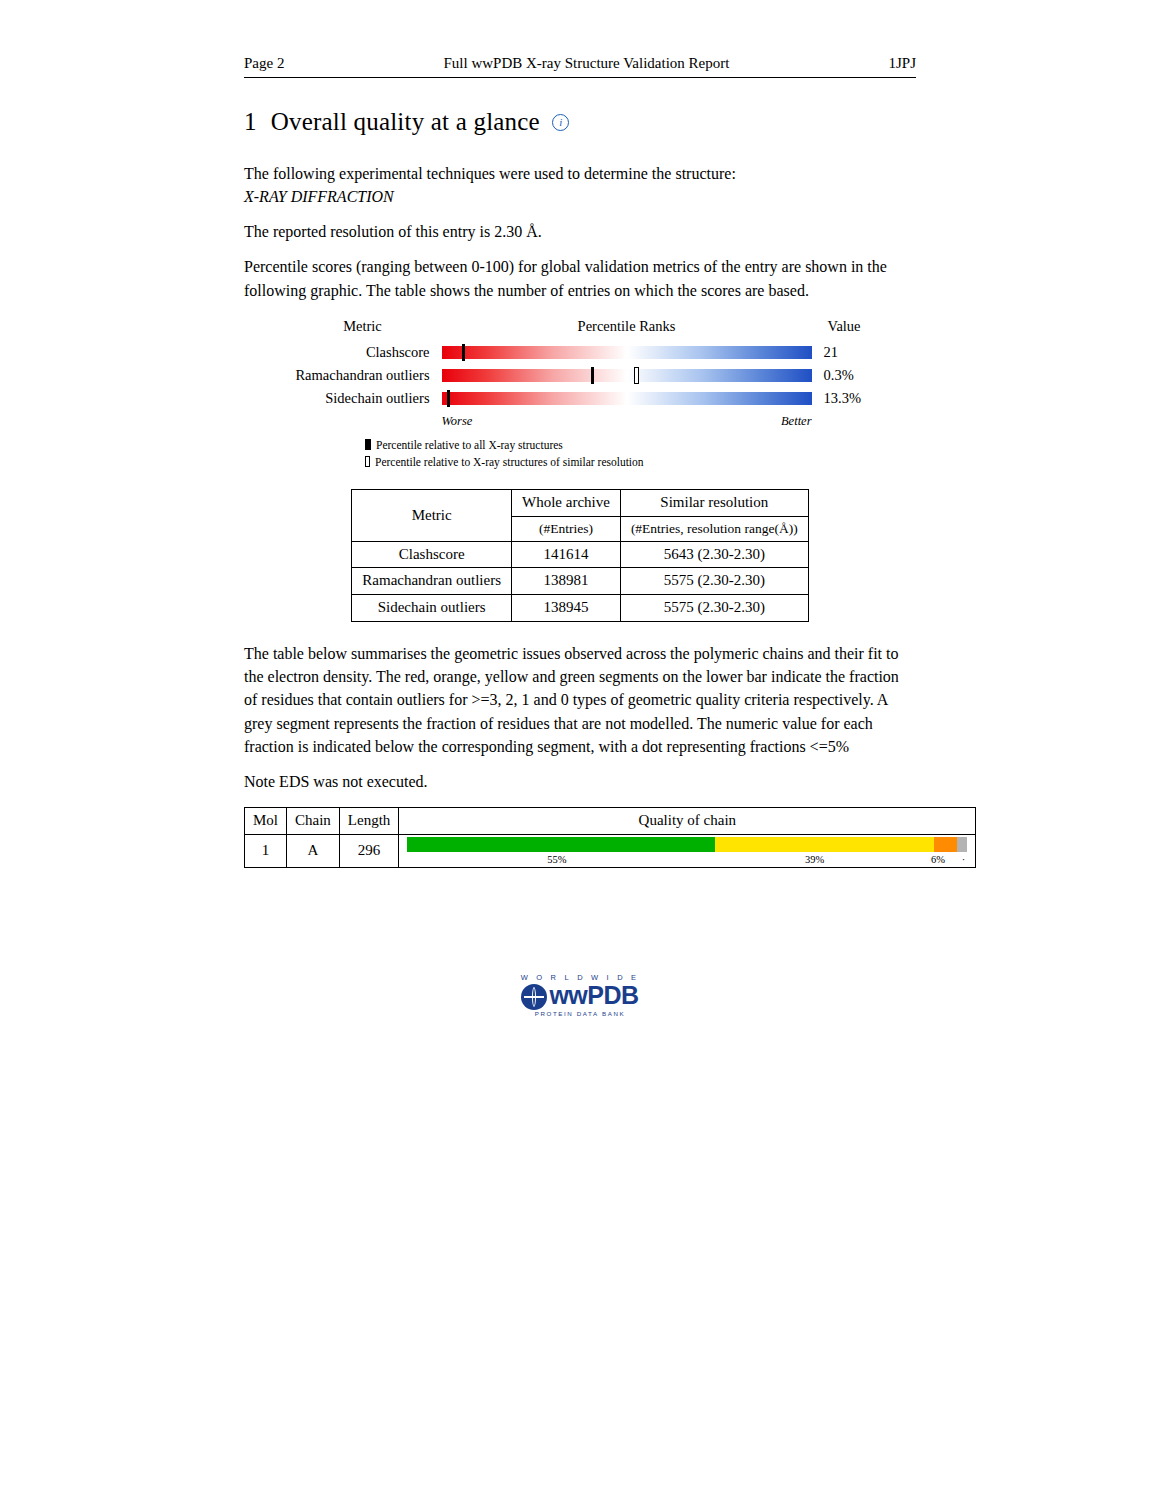Page 2
Full wwPDB X-ray Structure Validation Report
1JPJ
1 Overall quality at a glance i
The following experimental techniques were used to determine the structure:
X-RAY DIFFRACTION
The reported resolution of this entry is 2.30 Å.
Percentile scores (ranging between 0-100) for global validation metrics of the entry are shown in the following graphic. The table shows the number of entries on which the scores are based.
| Metric | Percentile Ranks | Value |
| --- | --- | --- |
| Clashscore | | 21 |
| Ramachandran outliers | | 0.3% |
| Sidechain outliers | | 13.3% |
| | Worse Better | |
Percentile relative to all X-ray structures
Percentile relative to X-ray structures of similar resolution
| Metric | Whole archive | Similar resolution |
| --- | --- | --- |
| (#Entries) | (#Entries, resolution range(Å)) |
| Clashscore | 141614 | 5643 (2.30-2.30) |
| Ramachandran outliers | 138981 | 5575 (2.30-2.30) |
| Sidechain outliers | 138945 | 5575 (2.30-2.30) |
The table below summarises the geometric issues observed across the polymeric chains and their fit to the electron density. The red, orange, yellow and green segments on the lower bar indicate the fraction of residues that contain outliers for >=3, 2, 1 and 0 types of geometric quality criteria respectively. A grey segment represents the fraction of residues that are not modelled. The numeric value for each fraction is indicated below the corresponding segment, with a dot representing fractions <=5%
Note EDS was not executed.
| Mol | Chain | Length | Quality of chain |
| --- | --- | --- | --- |
| 1 | A | 296 | 55% 39% 6% · |
W O R L D W I D E
ww PDB
PROTEIN DATA BANK